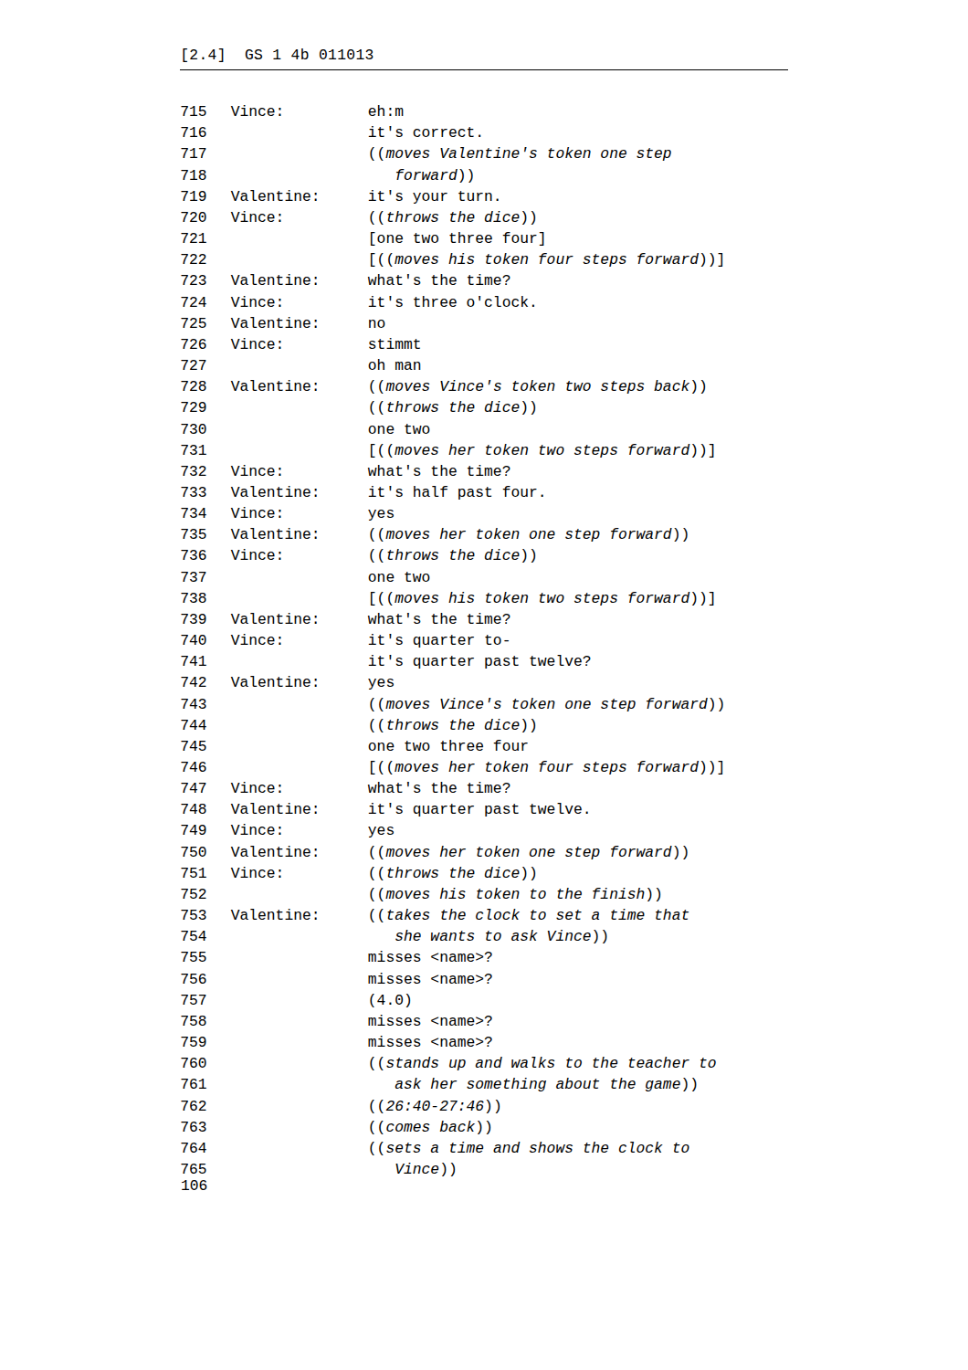[2.4] GS 1 4b 011013
| 715 | Vince: | eh:m |
| 716 | | it's correct. |
| 717 | | (( moves Valentine's token one step |
| 718 | | forward )) |
| 719 | Valentine: | it's your turn. |
| 720 | Vince: | (( throws the dice )) |
| 721 | | [one two three four] |
| 722 | | [(( moves his token four steps forward ))] |
| 723 | Valentine: | what's the time? |
| 724 | Vince: | it's three o'clock. |
| 725 | Valentine: | no |
| 726 | Vince: | stimmt |
| 727 | | oh man |
| 728 | Valentine: | (( moves Vince's token two steps back )) |
| 729 | | (( throws the dice )) |
| 730 | | one two |
| 731 | | [(( moves her token two steps forward ))] |
| 732 | Vince: | what's the time? |
| 733 | Valentine: | it's half past four. |
| 734 | Vince: | yes |
| 735 | Valentine: | (( moves her token one step forward )) |
| 736 | Vince: | (( throws the dice )) |
| 737 | | one two |
| 738 | | [(( moves his token two steps forward ))] |
| 739 | Valentine: | what's the time? |
| 740 | Vince: | it's quarter to- |
| 741 | | it's quarter past twelve? |
| 742 | Valentine: | yes |
| 743 | | (( moves Vince's token one step forward )) |
| 744 | | (( throws the dice )) |
| 745 | | one two three four |
| 746 | | [(( moves her token four steps forward ))] |
| 747 | Vince: | what's the time? |
| 748 | Valentine: | it's quarter past twelve. |
| 749 | Vince: | yes |
| 750 | Valentine: | (( moves her token one step forward )) |
| 751 | Vince: | (( throws the dice )) |
| 752 | | (( moves his token to the finish )) |
| 753 | Valentine: | (( takes the clock to set a time that |
| 754 | | she wants to ask Vince )) |
| 755 | | misses <name>? |
| 756 | | misses <name>? |
| 757 | | (4.0) |
| 758 | | misses <name>? |
| 759 | | misses <name>? |
| 760 | | (( stands up and walks to the teacher to |
| 761 | | ask her something about the game )) |
| 762 | | (( 26:40-27:46 )) |
| 763 | | (( comes back )) |
| 764 | | (( sets a time and shows the clock to |
| 765 | | Vince )) |
106